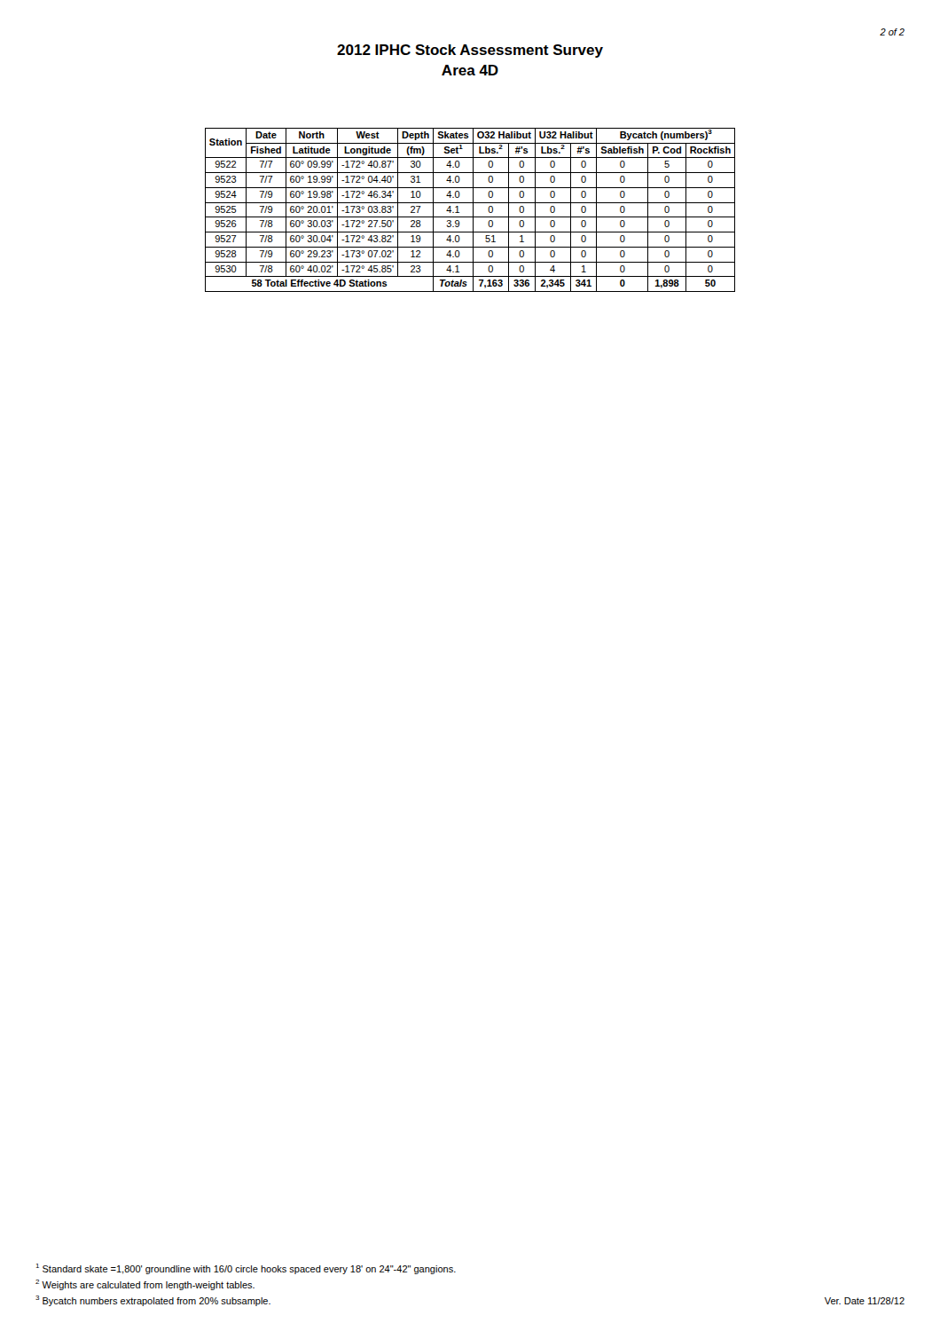2 of 2
2012 IPHC Stock Assessment Survey
Area 4D
| Station | Date | North | West | Depth | Skates | O32 Halibut | U32 Halibut | Bycatch (numbers) 3 |
| --- | --- | --- | --- | --- | --- | --- | --- | --- |
| Fished | Latitude | Longitude | (fm) | Set 1 | Lbs. 2 | #'s | Lbs. 2 | #'s | Sablefish | P. Cod | Rockfish |
| 9522 | 7/7 | 60° 09.99' | -172° 40.87' | 30 | 4.0 | 0 | 0 | 0 | 0 | 0 | 5 | 0 |
| 9523 | 7/7 | 60° 19.99' | -172° 04.40' | 31 | 4.0 | 0 | 0 | 0 | 0 | 0 | 0 | 0 |
| 9524 | 7/9 | 60° 19.98' | -172° 46.34' | 10 | 4.0 | 0 | 0 | 0 | 0 | 0 | 0 | 0 |
| 9525 | 7/9 | 60° 20.01' | -173° 03.83' | 27 | 4.1 | 0 | 0 | 0 | 0 | 0 | 0 | 0 |
| 9526 | 7/8 | 60° 30.03' | -172° 27.50' | 28 | 3.9 | 0 | 0 | 0 | 0 | 0 | 0 | 0 |
| 9527 | 7/8 | 60° 30.04' | -172° 43.82' | 19 | 4.0 | 51 | 1 | 0 | 0 | 0 | 0 | 0 |
| 9528 | 7/9 | 60° 29.23' | -173° 07.02' | 12 | 4.0 | 0 | 0 | 0 | 0 | 0 | 0 | 0 |
| 9530 | 7/8 | 60° 40.02' | -172° 45.85' | 23 | 4.1 | 0 | 0 | 4 | 1 | 0 | 0 | 0 |
| 58 Total Effective 4D Stations | Totals | 7,163 | 336 | 2,345 | 341 | 0 | 1,898 | 50 |
1 Standard skate =1,800' groundline with 16/0 circle hooks spaced every 18' on 24"-42" gangions.
2 Weights are calculated from length-weight tables.
3 Bycatch numbers extrapolated from 20% subsample. Ver. Date 11/28/12